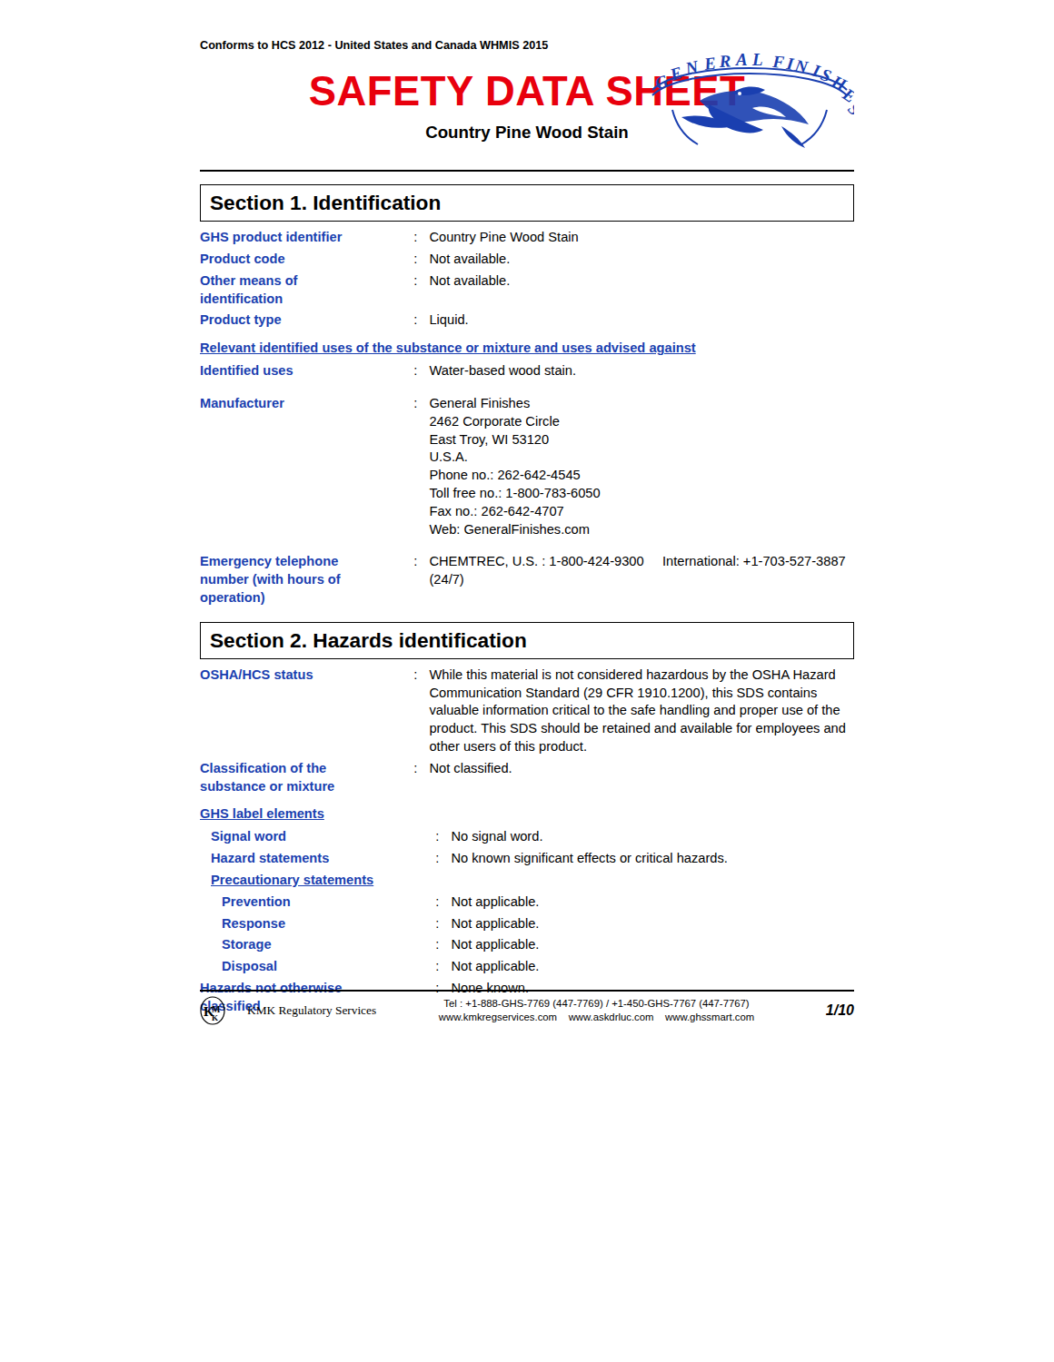Conforms to HCS 2012 - United States and Canada WHMIS 2015
SAFETY DATA SHEET
Country Pine Wood Stain
G E N E R A L F I N I S H E S
Section 1. Identification
| GHS product identifier | : | Country Pine Wood Stain |
| Product code | : | Not available. |
| Other means of identification | : | Not available. |
| Product type | : | Liquid. |
Relevant identified uses of the substance or mixture and uses advised against
| Identified uses | : | Water-based wood stain. |
| Manufacturer | : | General Finishes 2462 Corporate Circle East Troy, WI 53120 U.S.A. Phone no.: 262-642-4545 Toll free no.: 1-800-783-6050 Fax no.: 262-642-4707 Web: GeneralFinishes.com |
| Emergency telephone number (with hours of operation) | : | CHEMTREC, U.S. : 1-800-424-9300 International: +1-703-527-3887 (24/7) |
Section 2. Hazards identification
| OSHA/HCS status | : | While this material is not considered hazardous by the OSHA Hazard Communication Standard (29 CFR 1910.1200), this SDS contains valuable information critical to the safe handling and proper use of the product. This SDS should be retained and available for employees and other users of this product. |
| Classification of the substance or mixture | : | Not classified. |
GHS label elements
| Signal word | : | No signal word. |
| Hazard statements | : | No known significant effects or critical hazards. |
| Precautionary statements | | |
| Prevention | : | Not applicable. |
| Response | : | Not applicable. |
| Storage | : | Not applicable. |
| Disposal | : | Not applicable. |
| Hazards not otherwise classified | : | None known. |
K M K KMK Regulatory Services
Tel : +1-888-GHS-7769 (447-7769) / +1-450-GHS-7767 (447-7767)
www.kmkregservices.com www.askdrluc.com www.ghssmart.com
1/10